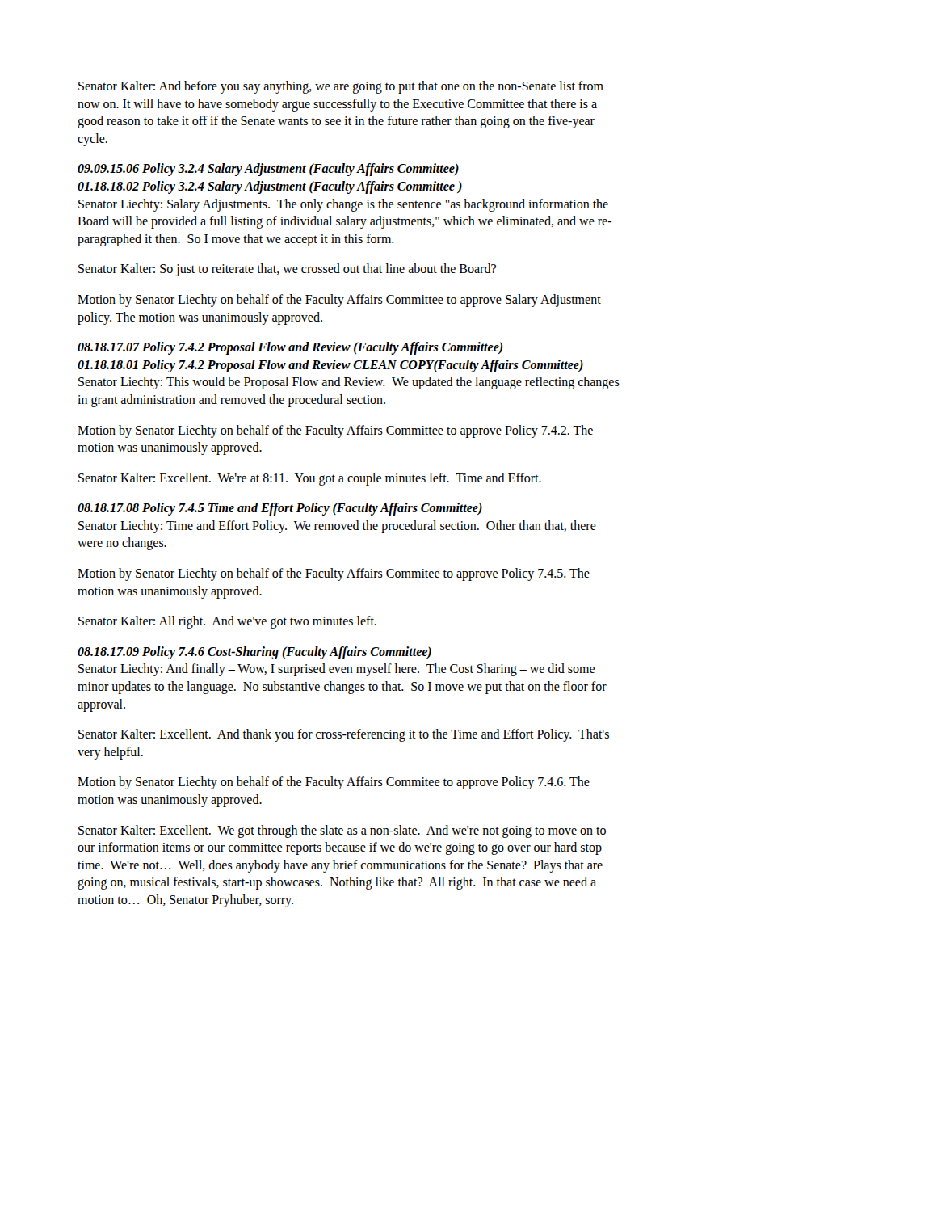Senator Kalter: And before you say anything, we are going to put that one on the non-Senate list from now on. It will have to have somebody argue successfully to the Executive Committee that there is a good reason to take it off if the Senate wants to see it in the future rather than going on the five-year cycle.
09.09.15.06 Policy 3.2.4 Salary Adjustment (Faculty Affairs Committee)
01.18.18.02 Policy 3.2.4 Salary Adjustment (Faculty Affairs Committee )
Senator Liechty: Salary Adjustments. The only change is the sentence "as background information the Board will be provided a full listing of individual salary adjustments," which we eliminated, and we re-paragraphed it then. So I move that we accept it in this form.
Senator Kalter: So just to reiterate that, we crossed out that line about the Board?
Motion by Senator Liechty on behalf of the Faculty Affairs Committee to approve Salary Adjustment policy. The motion was unanimously approved.
08.18.17.07 Policy 7.4.2 Proposal Flow and Review (Faculty Affairs Committee)
01.18.18.01 Policy 7.4.2 Proposal Flow and Review CLEAN COPY(Faculty Affairs Committee)
Senator Liechty: This would be Proposal Flow and Review. We updated the language reflecting changes in grant administration and removed the procedural section.
Motion by Senator Liechty on behalf of the Faculty Affairs Committee to approve Policy 7.4.2. The motion was unanimously approved.
Senator Kalter: Excellent. We're at 8:11. You got a couple minutes left. Time and Effort.
08.18.17.08 Policy 7.4.5 Time and Effort Policy (Faculty Affairs Committee)
Senator Liechty: Time and Effort Policy. We removed the procedural section. Other than that, there were no changes.
Motion by Senator Liechty on behalf of the Faculty Affairs Commitee to approve Policy 7.4.5. The motion was unanimously approved.
Senator Kalter: All right. And we've got two minutes left.
08.18.17.09 Policy 7.4.6 Cost-Sharing (Faculty Affairs Committee)
Senator Liechty: And finally – Wow, I surprised even myself here. The Cost Sharing – we did some minor updates to the language. No substantive changes to that. So I move we put that on the floor for approval.
Senator Kalter: Excellent. And thank you for cross-referencing it to the Time and Effort Policy. That's very helpful.
Motion by Senator Liechty on behalf of the Faculty Affairs Commitee to approve Policy 7.4.6. The motion was unanimously approved.
Senator Kalter: Excellent. We got through the slate as a non-slate. And we're not going to move on to our information items or our committee reports because if we do we're going to go over our hard stop time. We're not… Well, does anybody have any brief communications for the Senate? Plays that are going on, musical festivals, start-up showcases. Nothing like that? All right. In that case we need a motion to… Oh, Senator Pryhuber, sorry.